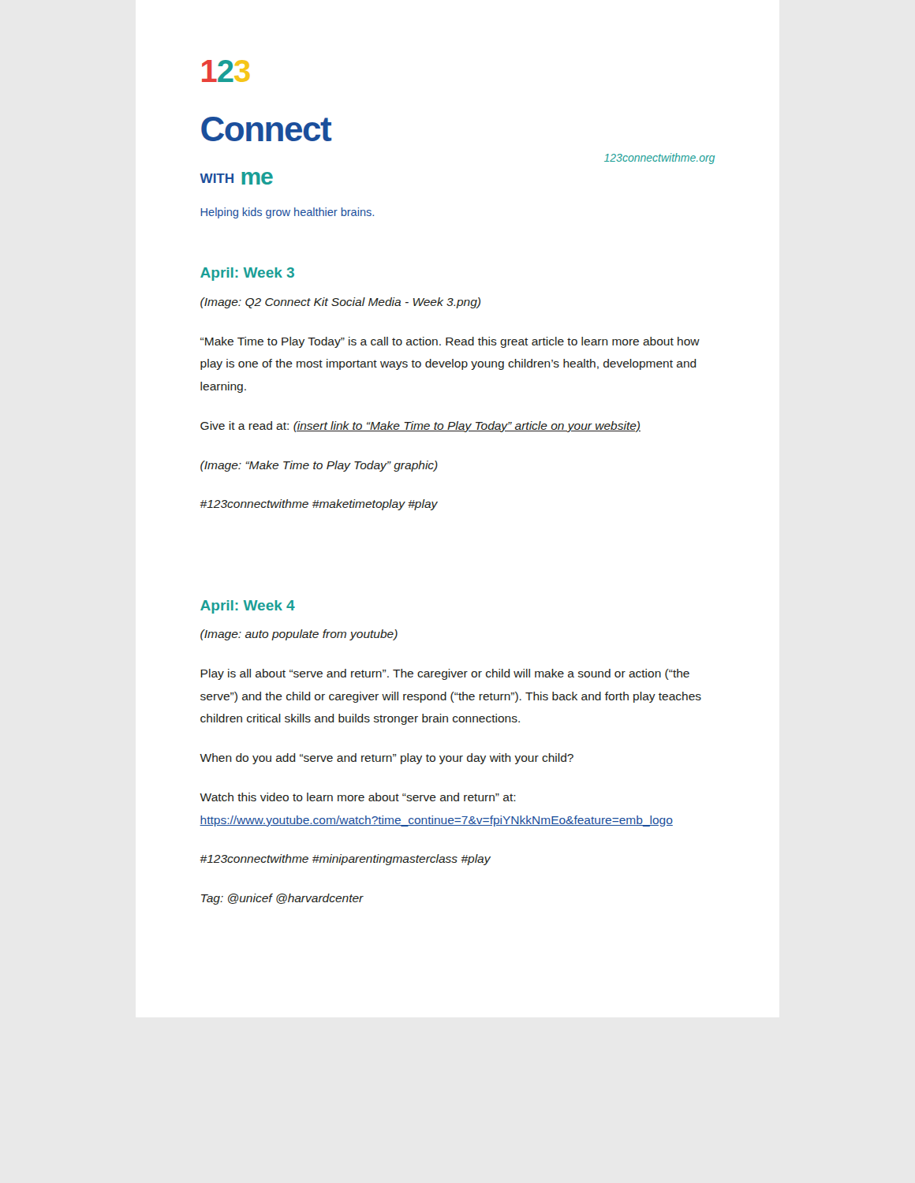123
Connect
WITH me
Helping kids grow healthier brains.
123connectwithme.org
April: Week 3
(Image: Q2 Connect Kit Social Media - Week 3.png)
“Make Time to Play Today” is a call to action. Read this great article to learn more about how play is one of the most important ways to develop young children’s health, development and learning.
Give it a read at: (insert link to “Make Time to Play Today” article on your website)
(Image: “Make Time to Play Today” graphic)
#123connectwithme #maketimetoplay #play
April: Week 4
(Image: auto populate from youtube)
Play is all about “serve and return”. The caregiver or child will make a sound or action (“the serve”) and the child or caregiver will respond (“the return”). This back and forth play teaches children critical skills and builds stronger brain connections.
When do you add “serve and return” play to your day with your child?
Watch this video to learn more about “serve and return” at:
https://www.youtube.com/watch?time_continue=7&v=fpiYNkkNmEo&feature=emb_logo
#123connectwithme #miniparentingmasterclass #play
Tag: @unicef @harvardcenter